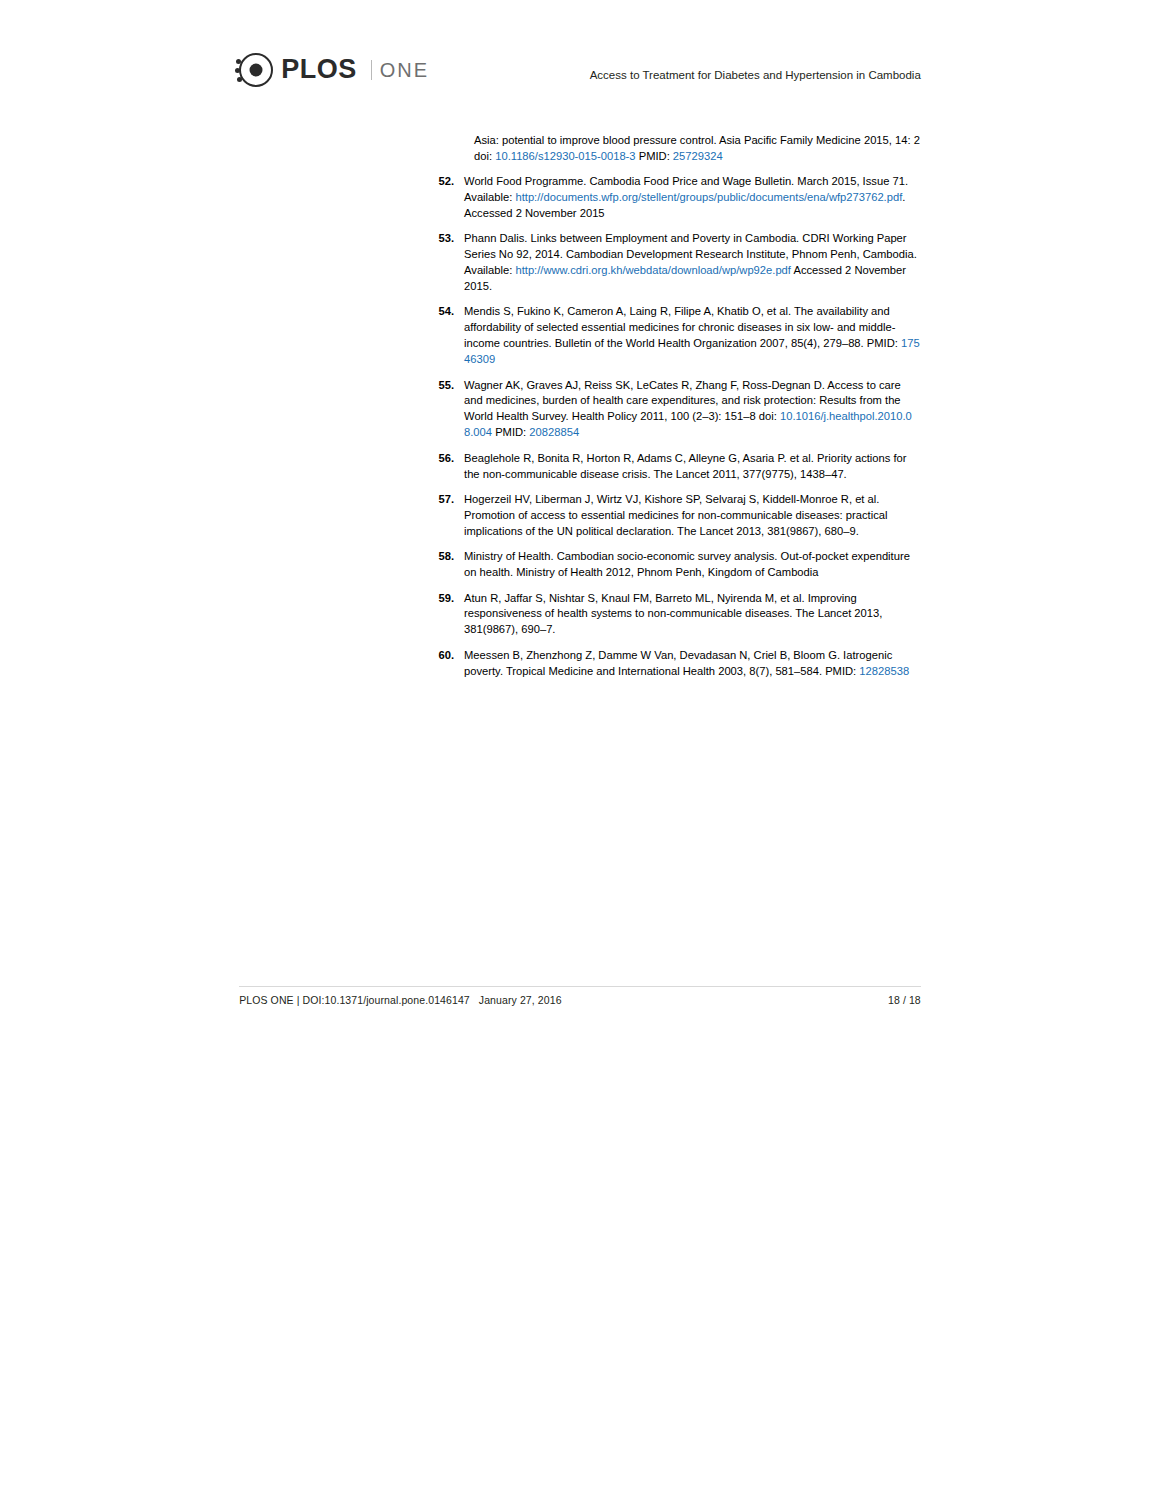PLOS
ONE
Access to Treatment for Diabetes and Hypertension in Cambodia
Asia: potential to improve blood pressure control. Asia Pacific Family Medicine 2015, 14: 2 doi: 10.1186/s12930-015-0018-3 PMID: 25729324
52. World Food Programme. Cambodia Food Price and Wage Bulletin. March 2015, Issue 71. Available: http://documents.wfp.org/stellent/groups/public/documents/ena/wfp273762.pdf. Accessed 2 November 2015
53. Phann Dalis. Links between Employment and Poverty in Cambodia. CDRI Working Paper Series No 92, 2014. Cambodian Development Research Institute, Phnom Penh, Cambodia. Available: http://www.cdri.org.kh/webdata/download/wp/wp92e.pdf Accessed 2 November 2015.
54. Mendis S, Fukino K, Cameron A, Laing R, Filipe A, Khatib O, et al. The availability and affordability of selected essential medicines for chronic diseases in six low- and middle-income countries. Bulletin of the World Health Organization 2007, 85(4), 279–88. PMID: 17546309
55. Wagner AK, Graves AJ, Reiss SK, LeCates R, Zhang F, Ross-Degnan D. Access to care and medicines, burden of health care expenditures, and risk protection: Results from the World Health Survey. Health Policy 2011, 100 (2–3): 151–8 doi: 10.1016/j.healthpol.2010.08.004 PMID: 20828854
56. Beaglehole R, Bonita R, Horton R, Adams C, Alleyne G, Asaria P. et al. Priority actions for the non-communicable disease crisis. The Lancet 2011, 377(9775), 1438–47.
57. Hogerzeil HV, Liberman J, Wirtz VJ, Kishore SP, Selvaraj S, Kiddell-Monroe R, et al. Promotion of access to essential medicines for non-communicable diseases: practical implications of the UN political declaration. The Lancet 2013, 381(9867), 680–9.
58. Ministry of Health. Cambodian socio-economic survey analysis. Out-of-pocket expenditure on health. Ministry of Health 2012, Phnom Penh, Kingdom of Cambodia
59. Atun R, Jaffar S, Nishtar S, Knaul FM, Barreto ML, Nyirenda M, et al. Improving responsiveness of health systems to non-communicable diseases. The Lancet 2013, 381(9867), 690–7.
60. Meessen B, Zhenzhong Z, Damme W Van, Devadasan N, Criel B, Bloom G. Iatrogenic poverty. Tropical Medicine and International Health 2003, 8(7), 581–584. PMID: 12828538
PLOS ONE | DOI:10.1371/journal.pone.0146147 January 27, 2016
18 / 18